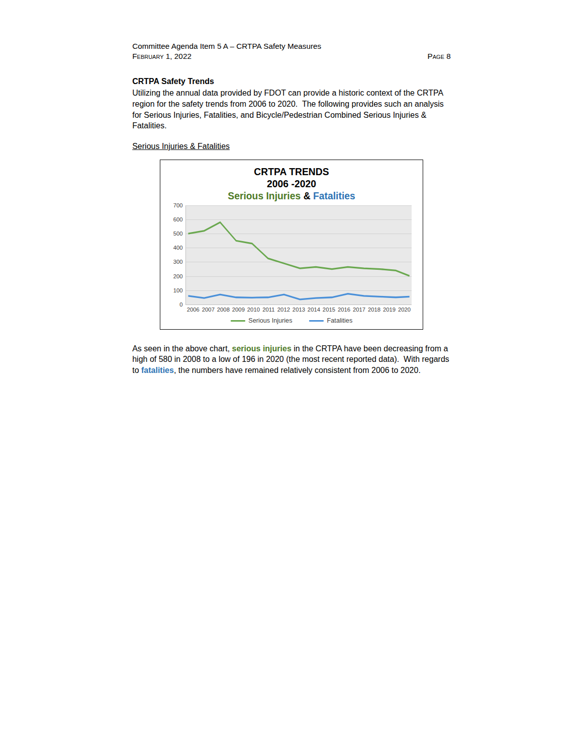Committee Agenda Item 5 A – CRTPA Safety Measures February 1, 2022 Page 8
CRTPA Safety Trends
Utilizing the annual data provided by FDOT can provide a historic context of the CRTPA region for the safety trends from 2006 to 2020. The following provides such an analysis for Serious Injuries, Fatalities, and Bicycle/Pedestrian Combined Serious Injuries & Fatalities.
Serious Injuries & Fatalities
CRTPA TRENDS
2006 -2020
Serious Injuries & Fatalities
700
600
500
400
300
200
100
0
2006
2007
2008
2009
2010
2011
2012
2013
2014
2015
2016
2017
2018
2019
2020
Serious Injuries
Fatalities
As seen in the above chart, serious injuries in the CRTPA have been decreasing from a high of 580 in 2008 to a low of 196 in 2020 (the most recent reported data). With regards to fatalities, the numbers have remained relatively consistent from 2006 to 2020.